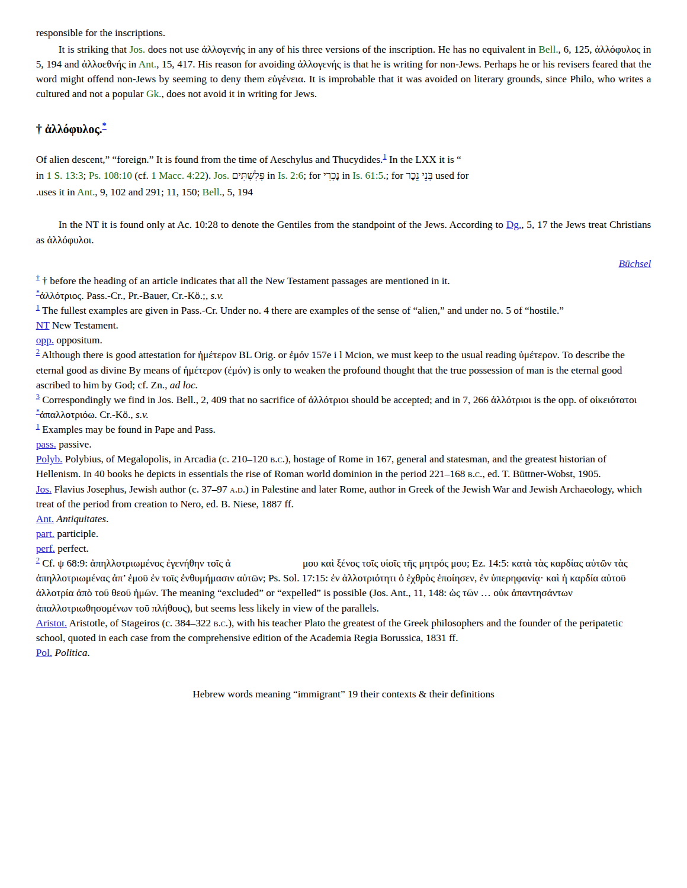responsible for the inscriptions.
It is striking that Jos. does not use ἀλλογενής in any of his three versions of the inscription. He has no equivalent in Bell., 6, 125, ἀλλόφυλος in 5, 194 and ἀλλοεθνής in Ant., 15, 417. His reason for avoiding ἀλλογενής is that he is writing for non-Jews. Perhaps he or his revisers feared that the word might offend non-Jews by seeming to deny them εὐγένεια. It is improbable that it was avoided on literary grounds, since Philo, who writes a cultured and not a popular Gk., does not avoid it in writing for Jews.
† ἀλλόφυλος.*
Of alien descent,” “foreign.” It is found from the time of Aeschylus and Thucydides.1 In the LXX it is “
in 1 S. 13:3; Ps. 108:10 (cf. 1 Macc. 4:22). Jos. פְּלִשְׁתִּים in Is. 2:6; for נָכְרִי in Is. 61:5.; for בְּנֵי נֵכָר used for
.uses it in Ant., 9, 102 and 291; 11, 150; Bell., 5, 194
In the NT it is found only at Ac. 10:28 to denote the Gentiles from the standpoint of the Jews. According to Dg., 5, 17 the Jews treat Christians as ἀλλόφυλοι.
Büchsel
† † before the heading of an article indicates that all the New Testament passages are mentioned in it.
*ἀλλότριος. Pass.-Cr., Pr.-Bauer, Cr.-Kö.;, s.v.
1 The fullest examples are given in Pass.-Cr. Under no. 4 there are examples of the sense of “alien,” and under no. 5 of “hostile.”
NT New Testament.
opp. oppositum.
2 Although there is good attestation for ἡμέτερον BL Orig. or ἐμόν 157e i l Mcion, we must keep to the usual reading ὑμέτερον. To describe the eternal good as divine By means of ἡμέτερον (ἐμόν) is only to weaken the profound thought that the true possession of man is the eternal good ascribed to him by God; cf. Zn., ad loc.
3 Correspondingly we find in Jos. Bell., 2, 409 that no sacrifice of ἀλλότριοι should be accepted; and in 7, 266 ἀλλότριοι is the opp. of οἰκειότατοι
*ἀπαλλοτριόω. Cr.-Kö., s.v.
1 Examples may be found in Pape and Pass.
pass. passive.
Polyb. Polybius, of Megalopolis, in Arcadia (c. 210–120 b.c.), hostage of Rome in 167, general and statesman, and the greatest historian of Hellenism. In 40 books he depicts in essentials the rise of Roman world dominion in the period 221–168 b.c., ed. T. Büttner-Wobst, 1905.
Jos. Flavius Josephus, Jewish author (c. 37–97 a.d.) in Palestine and later Rome, author in Greek of the Jewish War and Jewish Archaeology, which treat of the period from creation to Nero, ed. B. Niese, 1887 ff.
Ant. Antiquitates.
part. participle.
perf. perfect.
2 Cf. ψ 68:9: ἀπηλλοτριωμένος ἐγενήθην τοῖς ἀ μου καὶ ξένος τοῖς υἱοῖς τῆς μητρός μου; Ez. 14:5: κατὰ τὰς καρδίας αὐτῶν τὰς ἀπηλλοτριωμένας ἀπ’ ἐμοῦ ἐν τοῖς ἐνθυμήμασιν αὐτῶν; Ps. Sol. 17:15: ἐν ἀλλοτριότητι ὁ ἐχθρὸς ἐποίησεν, ἐν ὑπερηφανίᾳ· καὶ ἡ καρδία αὐτοῦ ἀλλοτρία ἀπὸ τοῦ θεοῦ ἡμῶν. The meaning “excluded” or “expelled” is possible (Jos. Ant., 11, 148: ὡς τῶν … οὐκ ἀπαντησάντων ἀπαλλοτριωθησομένων τοῦ πλήθους), but seems less likely in view of the parallels.
Aristot. Aristotle, of Stageiros (c. 384–322 b.c.), with his teacher Plato the greatest of the Greek philosophers and the founder of the peripatetic school, quoted in each case from the comprehensive edition of the Academia Regia Borussica, 1831 ff.
Pol. Politica.
Hebrew words meaning “immigrant” 19 their contexts & their definitions